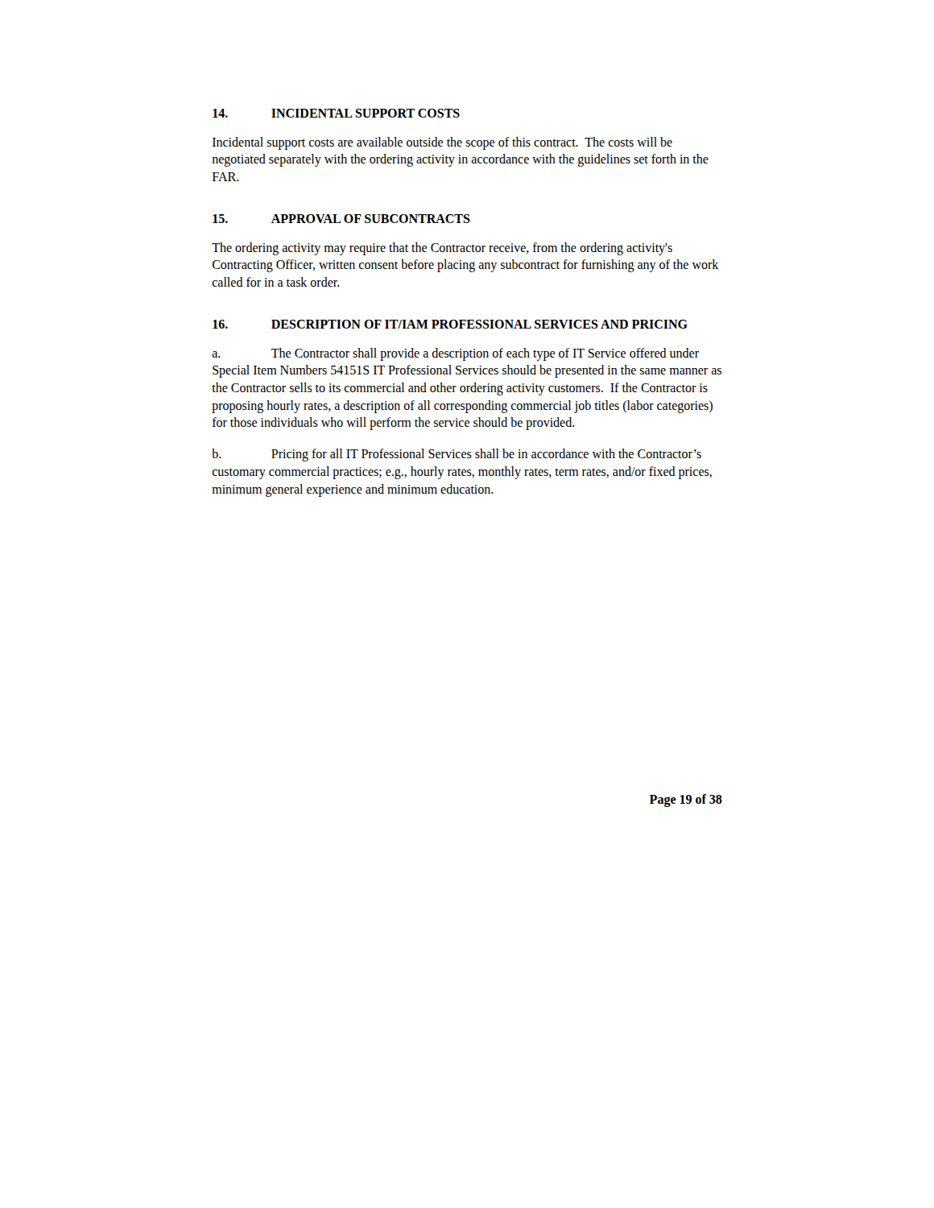14. Incidental Support Costs
Incidental support costs are available outside the scope of this contract. The costs will be negotiated separately with the ordering activity in accordance with the guidelines set forth in the FAR.
15. Approval of Subcontracts
The ordering activity may require that the Contractor receive, from the ordering activity's Contracting Officer, written consent before placing any subcontract for furnishing any of the work called for in a task order.
16. Description of IT/IAM Professional Services and Pricing
a. The Contractor shall provide a description of each type of IT Service offered under Special Item Numbers 54151S IT Professional Services should be presented in the same manner as the Contractor sells to its commercial and other ordering activity customers. If the Contractor is proposing hourly rates, a description of all corresponding commercial job titles (labor categories) for those individuals who will perform the service should be provided.
b. Pricing for all IT Professional Services shall be in accordance with the Contractor’s customary commercial practices; e.g., hourly rates, monthly rates, term rates, and/or fixed prices, minimum general experience and minimum education.
Page 19 of 38